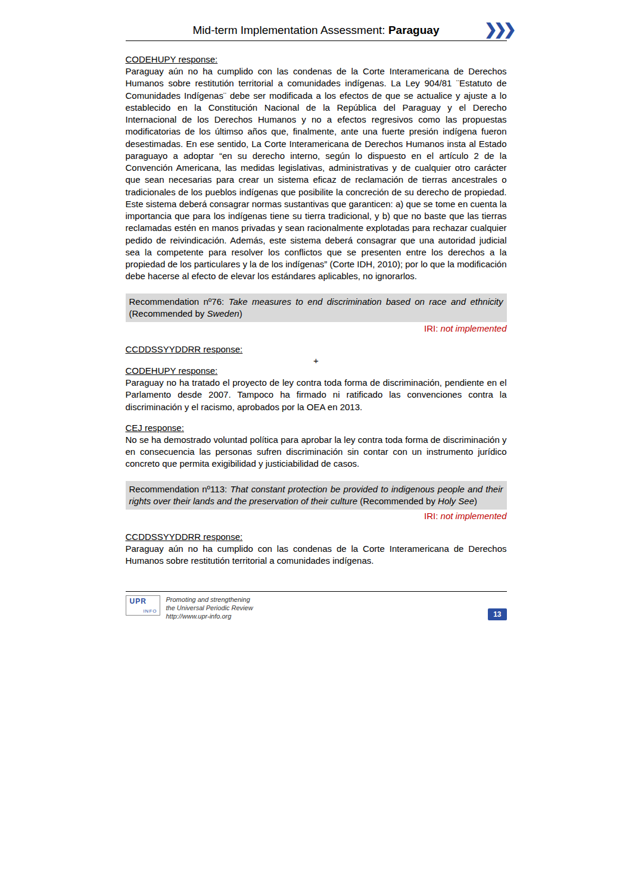Mid-term Implementation Assessment: Paraguay ❯❯❯
CODEHUPY response:
Paraguay aún no ha cumplido con las condenas de la Corte Interamericana de Derechos Humanos sobre restitutión territorial a comunidades indígenas. La Ley 904/81 ¨Estatuto de Comunidades Indígenas¨ debe ser modificada a los efectos de que se actualice y ajuste a lo establecido en la Constitución Nacional de la República del Paraguay y el Derecho Internacional de los Derechos Humanos y no a efectos regresivos como las propuestas modificatorias de los últimso años que, finalmente, ante una fuerte presión indígena fueron desestimadas. En ese sentido, La Corte Interamericana de Derechos Humanos insta al Estado paraguayo a adoptar “en su derecho interno, según lo dispuesto en el artículo 2 de la Convención Americana, las medidas legislativas, administrativas y de cualquier otro carácter que sean necesarias para crear un sistema eficaz de reclamación de tierras ancestrales o tradicionales de los pueblos indígenas que posibilite la concreción de su derecho de propiedad. Este sistema deberá consagrar normas sustantivas que garanticen: a) que se tome en cuenta la importancia que para los indígenas tiene su tierra tradicional, y b) que no baste que las tierras reclamadas estén en manos privadas y sean racionalmente explotadas para rechazar cualquier pedido de reivindicación. Además, este sistema deberá consagrar que una autoridad judicial sea la competente para resolver los conflictos que se presenten entre los derechos a la propiedad de los particulares y la de los indígenas” (Corte IDH, 2010); por lo que la modificación debe hacerse al efecto de elevar los estándares aplicables, no ignorarlos.
Recommendation nº76: Take measures to end discrimination based on race and ethnicity (Recommended by Sweden)
IRI: not implemented
CCDDSSYYDDRR response:
+
CODEHUPY response:
Paraguay no ha tratado el proyecto de ley contra toda forma de discriminación, pendiente en el Parlamento desde 2007. Tampoco ha firmado ni ratificado las convenciones contra la discriminación y el racismo, aprobados por la OEA en 2013.
CEJ response:
No se ha demostrado voluntad política para aprobar la ley contra toda forma de discriminación y en consecuencia las personas sufren discriminación sin contar con un instrumento jurídico concreto que permita exigibilidad y justiciabilidad de casos.
Recommendation nº113: That constant protection be provided to indigenous people and their rights over their lands and the preservation of their culture (Recommended by Holy See)
IRI: not implemented
CCDDSSYYDDRR response:
Paraguay aún no ha cumplido con las condenas de la Corte Interamericana de Derechos Humanos sobre restitutión territorial a comunidades indígenas.
UPR INFO
Promoting and strengthening
the Universal Periodic Review
http://www.upr-info.org
13